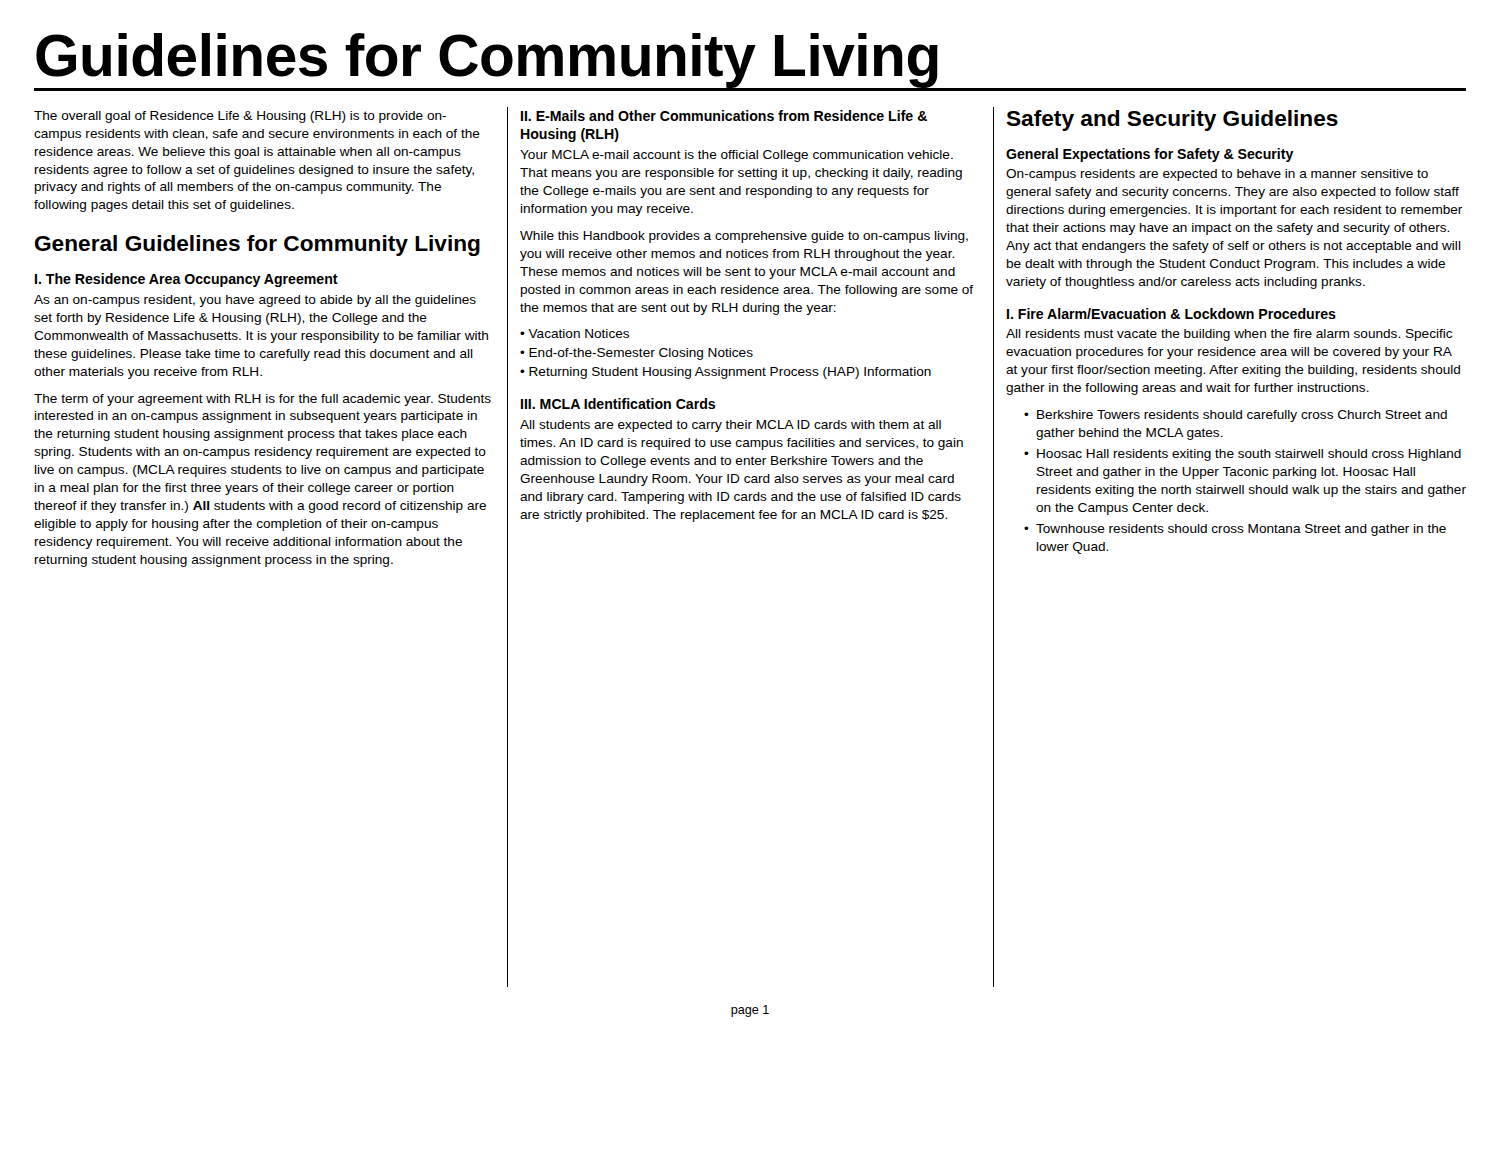Guidelines for Community Living
The overall goal of Residence Life & Housing (RLH) is to provide on-campus residents with clean, safe and secure environments in each of the residence areas. We believe this goal is attainable when all on-campus residents agree to follow a set of guidelines designed to insure the safety, privacy and rights of all members of the on-campus community. The following pages detail this set of guidelines.
General Guidelines for Community Living
I. The Residence Area Occupancy Agreement
As an on-campus resident, you have agreed to abide by all the guidelines set forth by Residence Life & Housing (RLH), the College and the Commonwealth of Massachusetts. It is your responsibility to be familiar with these guidelines. Please take time to carefully read this document and all other materials you receive from RLH.
The term of your agreement with RLH is for the full academic year. Students interested in an on-campus assignment in subsequent years participate in the returning student housing assignment process that takes place each spring. Students with an on-campus residency requirement are expected to live on campus. (MCLA requires students to live on campus and participate in a meal plan for the first three years of their college career or portion thereof if they transfer in.) All students with a good record of citizenship are eligible to apply for housing after the completion of their on-campus residency requirement. You will receive additional information about the returning student housing assignment process in the spring.
II. E-Mails and Other Communications from Residence Life & Housing (RLH)
Your MCLA e-mail account is the official College communication vehicle. That means you are responsible for setting it up, checking it daily, reading the College e-mails you are sent and responding to any requests for information you may receive.
While this Handbook provides a comprehensive guide to on-campus living, you will receive other memos and notices from RLH throughout the year. These memos and notices will be sent to your MCLA e-mail account and posted in common areas in each residence area. The following are some of the memos that are sent out by RLH during the year:
Vacation Notices
End-of-the-Semester Closing Notices
Returning Student Housing Assignment Process (HAP) Information
III. MCLA Identification Cards
All students are expected to carry their MCLA ID cards with them at all times. An ID card is required to use campus facilities and services, to gain admission to College events and to enter Berkshire Towers and the Greenhouse Laundry Room. Your ID card also serves as your meal card and library card. Tampering with ID cards and the use of falsified ID cards are strictly prohibited. The replacement fee for an MCLA ID card is $25.
Safety and Security Guidelines
General Expectations for Safety & Security
On-campus residents are expected to behave in a manner sensitive to general safety and security concerns. They are also expected to follow staff directions during emergencies. It is important for each resident to remember that their actions may have an impact on the safety and security of others. Any act that endangers the safety of self or others is not acceptable and will be dealt with through the Student Conduct Program. This includes a wide variety of thoughtless and/or careless acts including pranks.
I. Fire Alarm/Evacuation & Lockdown Procedures
All residents must vacate the building when the fire alarm sounds. Specific evacuation procedures for your residence area will be covered by your RA at your first floor/section meeting. After exiting the building, residents should gather in the following areas and wait for further instructions.
Berkshire Towers residents should carefully cross Church Street and gather behind the MCLA gates.
Hoosac Hall residents exiting the south stairwell should cross Highland Street and gather in the Upper Taconic parking lot. Hoosac Hall residents exiting the north stairwell should walk up the stairs and gather on the Campus Center deck.
Townhouse residents should cross Montana Street and gather in the lower Quad.
page 1